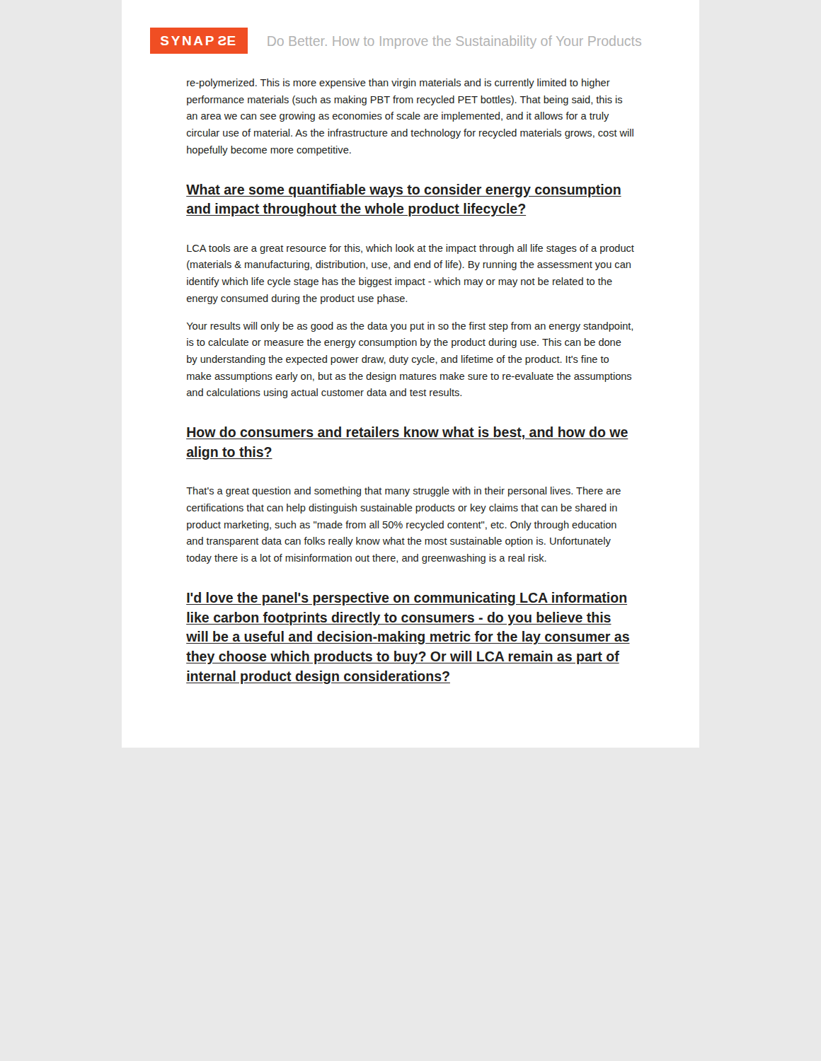SYNAPSE
Do Better. How to Improve the Sustainability of Your Products
re-polymerized. This is more expensive than virgin materials and is currently limited to higher performance materials (such as making PBT from recycled PET bottles). That being said, this is an area we can see growing as economies of scale are implemented, and it allows for a truly circular use of material. As the infrastructure and technology for recycled materials grows, cost will hopefully become more competitive.
What are some quantifiable ways to consider energy consumption and impact throughout the whole product lifecycle?
LCA tools are a great resource for this, which look at the impact through all life stages of a product (materials & manufacturing, distribution, use, and end of life). By running the assessment you can identify which life cycle stage has the biggest impact - which may or may not be related to the energy consumed during the product use phase.
Your results will only be as good as the data you put in so the first step from an energy standpoint, is to calculate or measure the energy consumption by the product during use. This can be done by understanding the expected power draw, duty cycle, and lifetime of the product. It's fine to make assumptions early on, but as the design matures make sure to re-evaluate the assumptions and calculations using actual customer data and test results.
How do consumers and retailers know what is best, and how do we align to this?
That's a great question and something that many struggle with in their personal lives. There are certifications that can help distinguish sustainable products or key claims that can be shared in product marketing, such as "made from all 50% recycled content", etc. Only through education and transparent data can folks really know what the most sustainable option is. Unfortunately today there is a lot of misinformation out there, and greenwashing is a real risk.
I'd love the panel's perspective on communicating LCA information like carbon footprints directly to consumers - do you believe this will be a useful and decision-making metric for the lay consumer as they choose which products to buy? Or will LCA remain as part of internal product design considerations?